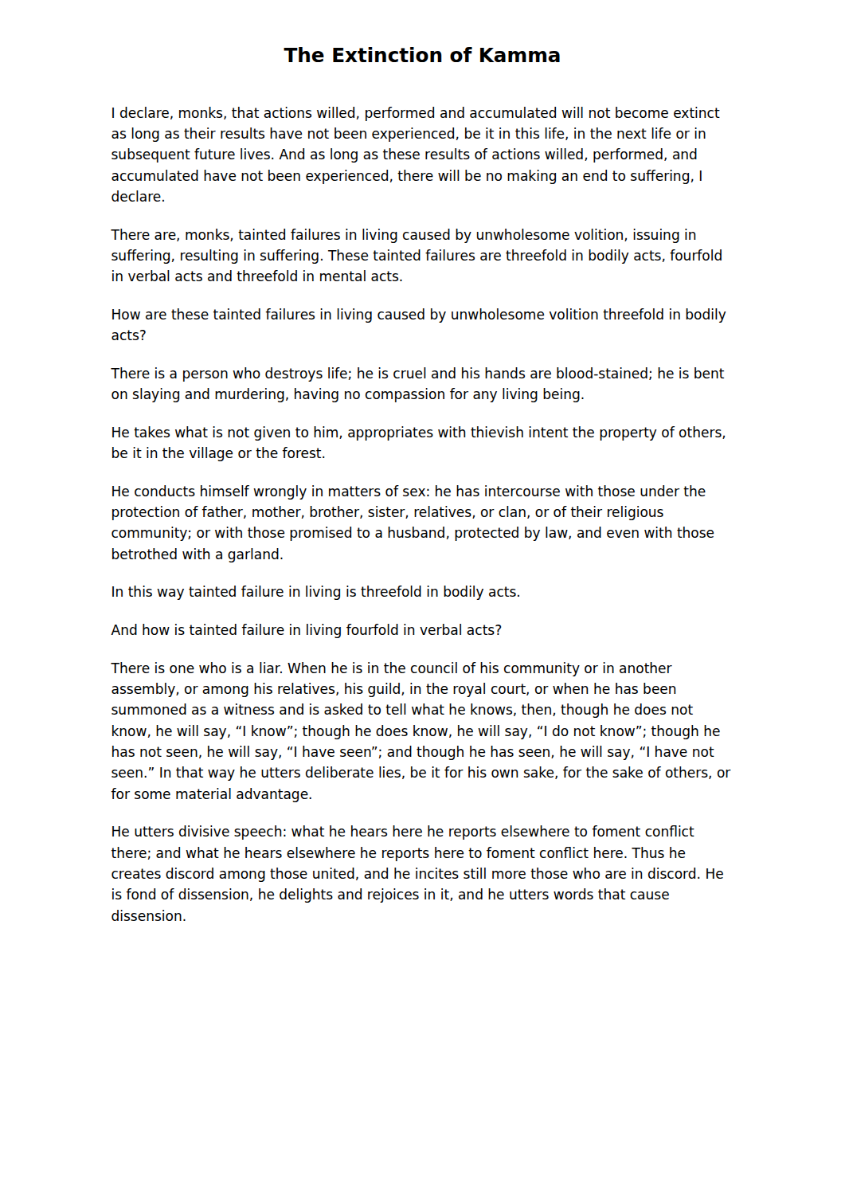The Extinction of Kamma
I declare, monks, that actions willed, performed and accumulated will not become extinct as long as their results have not been experienced, be it in this life, in the next life or in subsequent future lives. And as long as these results of actions willed, performed, and accumulated have not been experienced, there will be no making an end to suffering, I declare.
There are, monks, tainted failures in living caused by unwholesome volition, issuing in suffering, resulting in suffering. These tainted failures are threefold in bodily acts, fourfold in verbal acts and threefold in mental acts.
How are these tainted failures in living caused by unwholesome volition threefold in bodily acts?
There is a person who destroys life; he is cruel and his hands are blood-stained; he is bent on slaying and murdering, having no compassion for any living being.
He takes what is not given to him, appropriates with thievish intent the property of others, be it in the village or the forest.
He conducts himself wrongly in matters of sex: he has intercourse with those under the protection of father, mother, brother, sister, relatives, or clan, or of their religious community; or with those promised to a husband, protected by law, and even with those betrothed with a garland.
In this way tainted failure in living is threefold in bodily acts.
And how is tainted failure in living fourfold in verbal acts?
There is one who is a liar. When he is in the council of his community or in another assembly, or among his relatives, his guild, in the royal court, or when he has been summoned as a witness and is asked to tell what he knows, then, though he does not know, he will say, “I know”; though he does know, he will say, “I do not know”; though he has not seen, he will say, “I have seen”; and though he has seen, he will say, “I have not seen.” In that way he utters deliberate lies, be it for his own sake, for the sake of others, or for some material advantage.
He utters divisive speech: what he hears here he reports elsewhere to foment conflict there; and what he hears elsewhere he reports here to foment conflict here. Thus he creates discord among those united, and he incites still more those who are in discord. He is fond of dissension, he delights and rejoices in it, and he utters words that cause dissension.